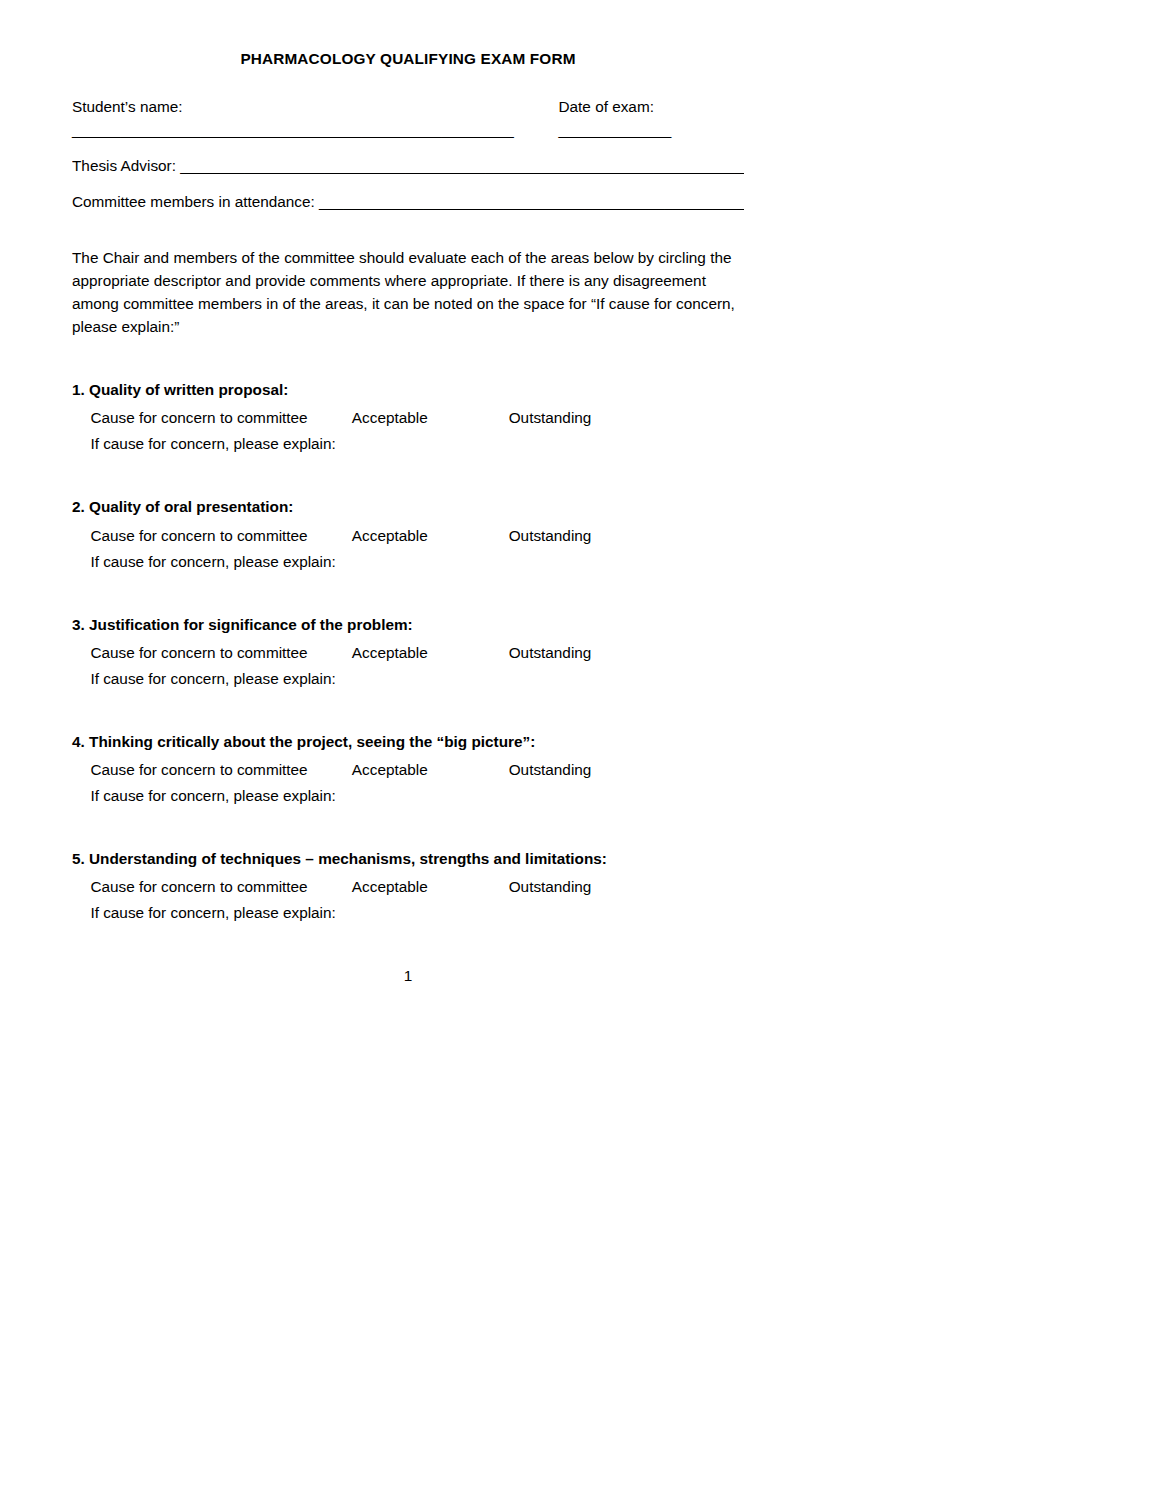PHARMACOLOGY QUALIFYING EXAM FORM
Student’s name: _______________________________________________________ Date of exam: ______________
Thesis Advisor: _________________________________________________________________________________
Committee members in attendance: _______________________________________________________________
The Chair and members of the committee should evaluate each of the areas below by circling the appropriate descriptor and provide comments where appropriate. If there is any disagreement among committee members in of the areas, it can be noted on the space for “If cause for concern, please explain:”
1. Quality of written proposal:
Cause for concern to committee Acceptable Outstanding
If cause for concern, please explain:
2. Quality of oral presentation:
Cause for concern to committee Acceptable Outstanding
If cause for concern, please explain:
3. Justification for significance of the problem:
Cause for concern to committee Acceptable Outstanding
If cause for concern, please explain:
4. Thinking critically about the project, seeing the “big picture”:
Cause for concern to committee Acceptable Outstanding
If cause for concern, please explain:
5. Understanding of techniques – mechanisms, strengths and limitations:
Cause for concern to committee Acceptable Outstanding
If cause for concern, please explain:
1